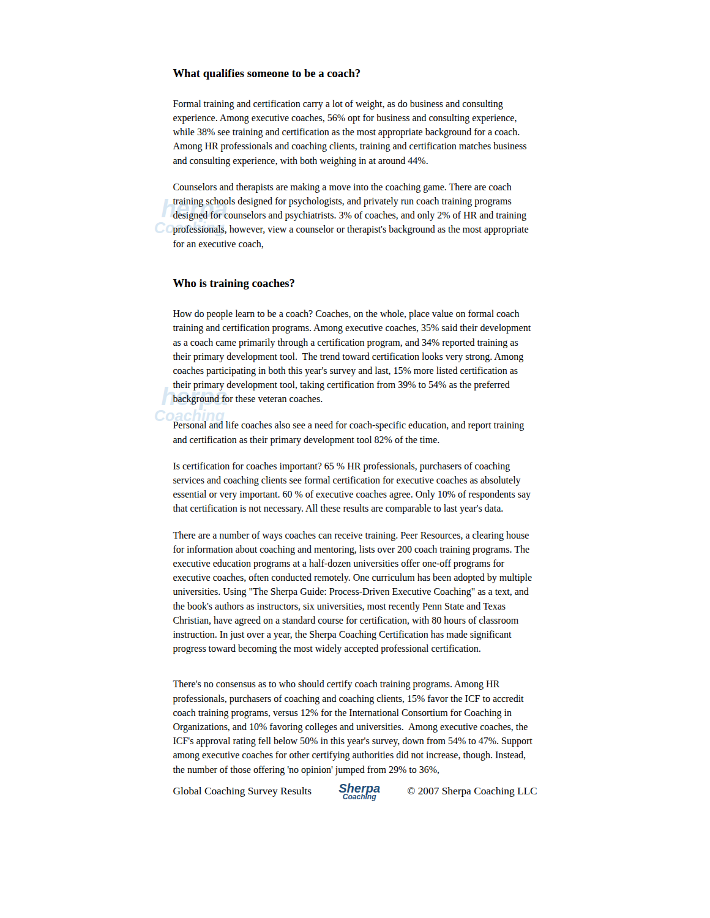herpa Coaching
herpa Coaching
What qualifies someone to be a coach?
Formal training and certification carry a lot of weight, as do business and consulting experience. Among executive coaches, 56% opt for business and consulting experience, while 38% see training and certification as the most appropriate background for a coach. Among HR professionals and coaching clients, training and certification matches business and consulting experience, with both weighing in at around 44%.
Counselors and therapists are making a move into the coaching game. There are coach training schools designed for psychologists, and privately run coach training programs designed for counselors and psychiatrists. 3% of coaches, and only 2% of HR and training professionals, however, view a counselor or therapist's background as the most appropriate for an executive coach,
Who is training coaches?
How do people learn to be a coach? Coaches, on the whole, place value on formal coach training and certification programs. Among executive coaches, 35% said their development as a coach came primarily through a certification program, and 34% reported training as their primary development tool. The trend toward certification looks very strong. Among coaches participating in both this year's survey and last, 15% more listed certification as their primary development tool, taking certification from 39% to 54% as the preferred background for these veteran coaches.
Personal and life coaches also see a need for coach-specific education, and report training and certification as their primary development tool 82% of the time.
Is certification for coaches important? 65 % HR professionals, purchasers of coaching services and coaching clients see formal certification for executive coaches as absolutely essential or very important. 60 % of executive coaches agree. Only 10% of respondents say that certification is not necessary. All these results are comparable to last year's data.
There are a number of ways coaches can receive training. Peer Resources, a clearing house for information about coaching and mentoring, lists over 200 coach training programs. The executive education programs at a half-dozen universities offer one-off programs for executive coaches, often conducted remotely. One curriculum has been adopted by multiple universities. Using "The Sherpa Guide: Process-Driven Executive Coaching" as a text, and the book's authors as instructors, six universities, most recently Penn State and Texas Christian, have agreed on a standard course for certification, with 80 hours of classroom instruction. In just over a year, the Sherpa Coaching Certification has made significant progress toward becoming the most widely accepted professional certification.
There's no consensus as to who should certify coach training programs. Among HR professionals, purchasers of coaching and coaching clients, 15% favor the ICF to accredit coach training programs, versus 12% for the International Consortium for Coaching in Organizations, and 10% favoring colleges and universities. Among executive coaches, the ICF's approval rating fell below 50% in this year's survey, down from 54% to 47%. Support among executive coaches for other certifying authorities did not increase, though. Instead, the number of those offering 'no opinion' jumped from 29% to 36%,
Global Coaching Survey Results Sherpa Coaching © 2007 Sherpa Coaching LLC